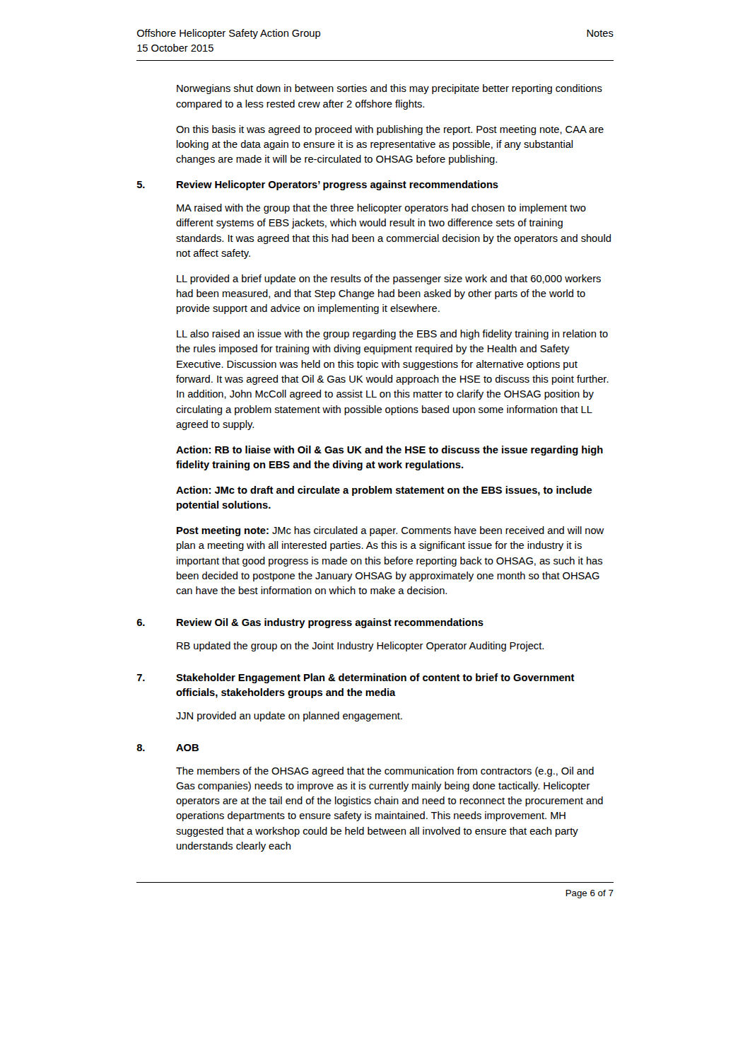Offshore Helicopter Safety Action Group 15 October 2015
Notes
Norwegians shut down in between sorties and this may precipitate better reporting conditions compared to a less rested crew after 2 offshore flights.
On this basis it was agreed to proceed with publishing the report. Post meeting note, CAA are looking at the data again to ensure it is as representative as possible, if any substantial changes are made it will be re-circulated to OHSAG before publishing.
5. Review Helicopter Operators’ progress against recommendations
MA raised with the group that the three helicopter operators had chosen to implement two different systems of EBS jackets, which would result in two difference sets of training standards. It was agreed that this had been a commercial decision by the operators and should not affect safety.
LL provided a brief update on the results of the passenger size work and that 60,000 workers had been measured, and that Step Change had been asked by other parts of the world to provide support and advice on implementing it elsewhere.
LL also raised an issue with the group regarding the EBS and high fidelity training in relation to the rules imposed for training with diving equipment required by the Health and Safety Executive. Discussion was held on this topic with suggestions for alternative options put forward. It was agreed that Oil & Gas UK would approach the HSE to discuss this point further. In addition, John McColl agreed to assist LL on this matter to clarify the OHSAG position by circulating a problem statement with possible options based upon some information that LL agreed to supply.
Action: RB to liaise with Oil & Gas UK and the HSE to discuss the issue regarding high fidelity training on EBS and the diving at work regulations.
Action: JMc to draft and circulate a problem statement on the EBS issues, to include potential solutions.
Post meeting note: JMc has circulated a paper. Comments have been received and will now plan a meeting with all interested parties. As this is a significant issue for the industry it is important that good progress is made on this before reporting back to OHSAG, as such it has been decided to postpone the January OHSAG by approximately one month so that OHSAG can have the best information on which to make a decision.
6. Review Oil & Gas industry progress against recommendations
RB updated the group on the Joint Industry Helicopter Operator Auditing Project.
7. Stakeholder Engagement Plan & determination of content to brief to Government officials, stakeholders groups and the media
JJN provided an update on planned engagement.
8. AOB
The members of the OHSAG agreed that the communication from contractors (e.g., Oil and Gas companies) needs to improve as it is currently mainly being done tactically. Helicopter operators are at the tail end of the logistics chain and need to reconnect the procurement and operations departments to ensure safety is maintained. This needs improvement. MH suggested that a workshop could be held between all involved to ensure that each party understands clearly each
Page 6 of 7